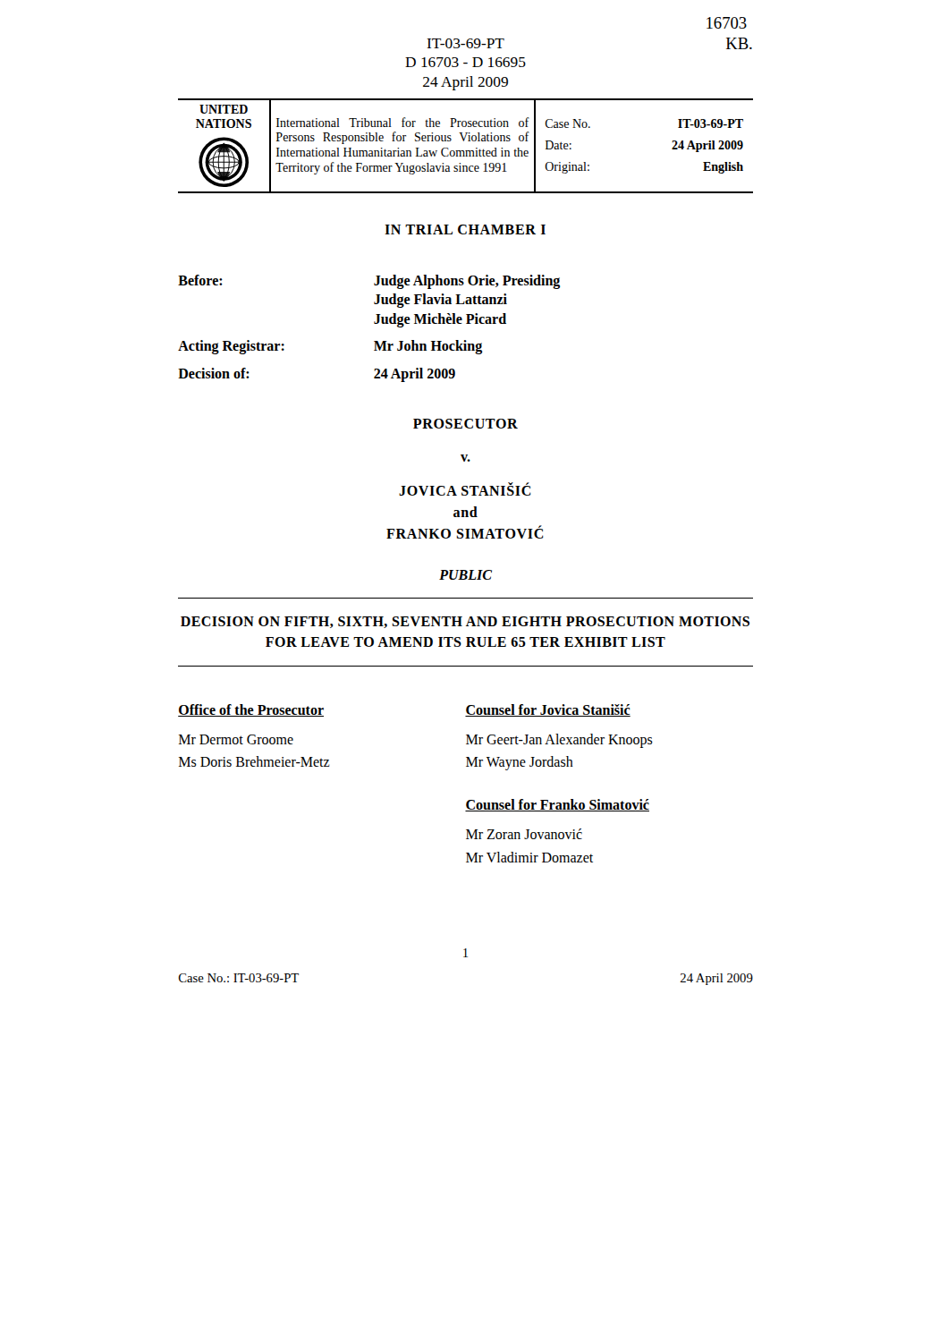16703
KB.
IT-03-69-PT
D 16703 - D 16695
24 April 2009
| UNITED NATIONS | International Tribunal for the Prosecution of Persons Responsible for Serious Violations of International Humanitarian Law Committed in the Territory of the Former Yugoslavia since 1991 | / Case No. / IT-03-69-PT / / Date: / 24 April 2009 / / Original: / English / |
IN TRIAL CHAMBER I
| Before: | Judge Alphons Orie, Presiding Judge Flavia Lattanzi Judge Michèle Picard |
| Acting Registrar: | Mr John Hocking |
| Decision of: | 24 April 2009 |
PROSECUTOR
v.
JOVICA STANIŠIĆ
and
FRANKO SIMATOVIĆ
PUBLIC
DECISION ON FIFTH, SIXTH, SEVENTH AND EIGHTH PROSECUTION MOTIONS
FOR LEAVE TO AMEND ITS RULE 65 TER EXHIBIT LIST
| Office of the Prosecutor Mr Dermot Groome Ms Doris Brehmeier-Metz | Counsel for Jovica Stanišić Mr Geert-Jan Alexander Knoops Mr Wayne Jordash Counsel for Franko Simatović Mr Zoran Jovanović Mr Vladimir Domazet |
1
| Case No.: IT-03-69-PT | 24 April 2009 |